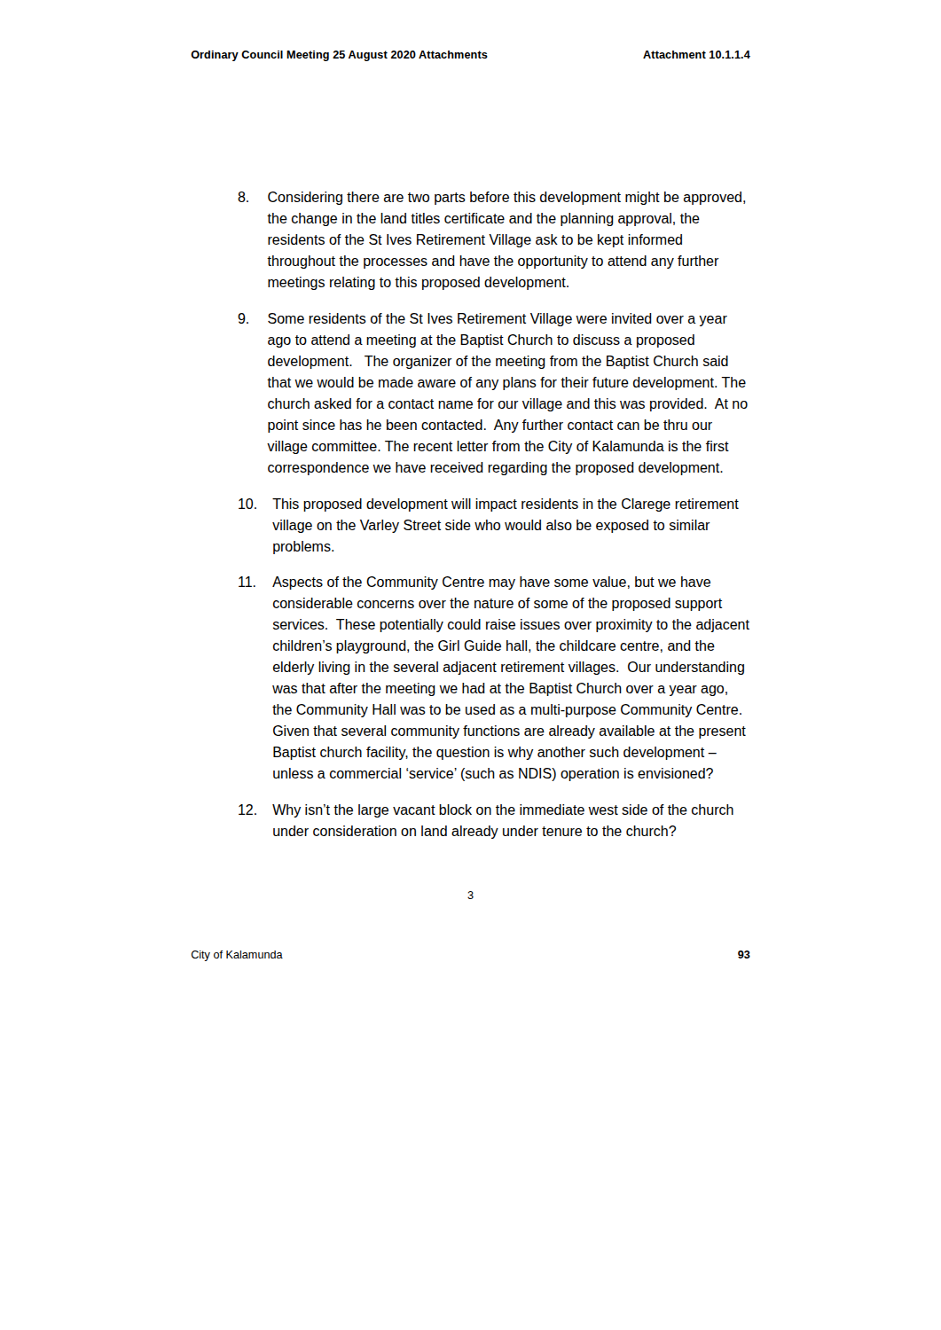Ordinary Council Meeting 25 August 2020 Attachments
Attachment 10.1.1.4
8. Considering there are two parts before this development might be approved, the change in the land titles certificate and the planning approval, the residents of the St Ives Retirement Village ask to be kept informed throughout the processes and have the opportunity to attend any further meetings relating to this proposed development.
9. Some residents of the St Ives Retirement Village were invited over a year ago to attend a meeting at the Baptist Church to discuss a proposed development. The organizer of the meeting from the Baptist Church said that we would be made aware of any plans for their future development. The church asked for a contact name for our village and this was provided. At no point since has he been contacted. Any further contact can be thru our village committee. The recent letter from the City of Kalamunda is the first correspondence we have received regarding the proposed development.
10. This proposed development will impact residents in the Clarege retirement village on the Varley Street side who would also be exposed to similar problems.
11. Aspects of the Community Centre may have some value, but we have considerable concerns over the nature of some of the proposed support services. These potentially could raise issues over proximity to the adjacent children’s playground, the Girl Guide hall, the childcare centre, and the elderly living in the several adjacent retirement villages. Our understanding was that after the meeting we had at the Baptist Church over a year ago, the Community Hall was to be used as a multi-purpose Community Centre. Given that several community functions are already available at the present Baptist church facility, the question is why another such development – unless a commercial ‘service’ (such as NDIS) operation is envisioned?
12. Why isn’t the large vacant block on the immediate west side of the church under consideration on land already under tenure to the church?
3
City of Kalamunda
93